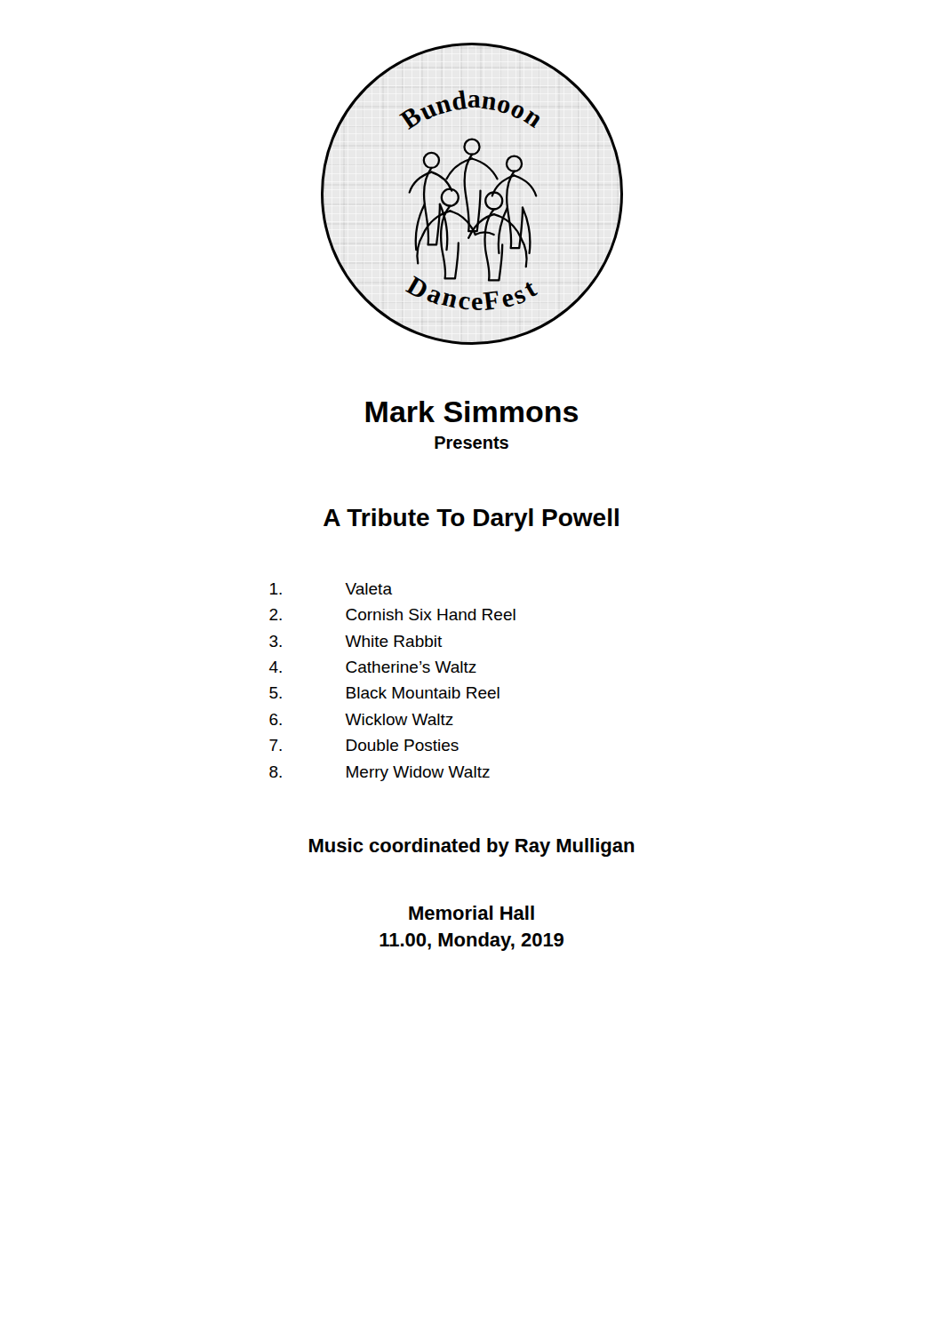Bundanoon
DanceFest
Mark Simmons
Presents
A Tribute To Daryl Powell
1. Valeta
2. Cornish Six Hand Reel
3. White Rabbit
4. Catherine’s Waltz
5. Black Mountaib Reel
6. Wicklow Waltz
7. Double Posties
8. Merry Widow Waltz
Music coordinated by Ray Mulligan
Memorial Hall
11.00, Monday, 2019